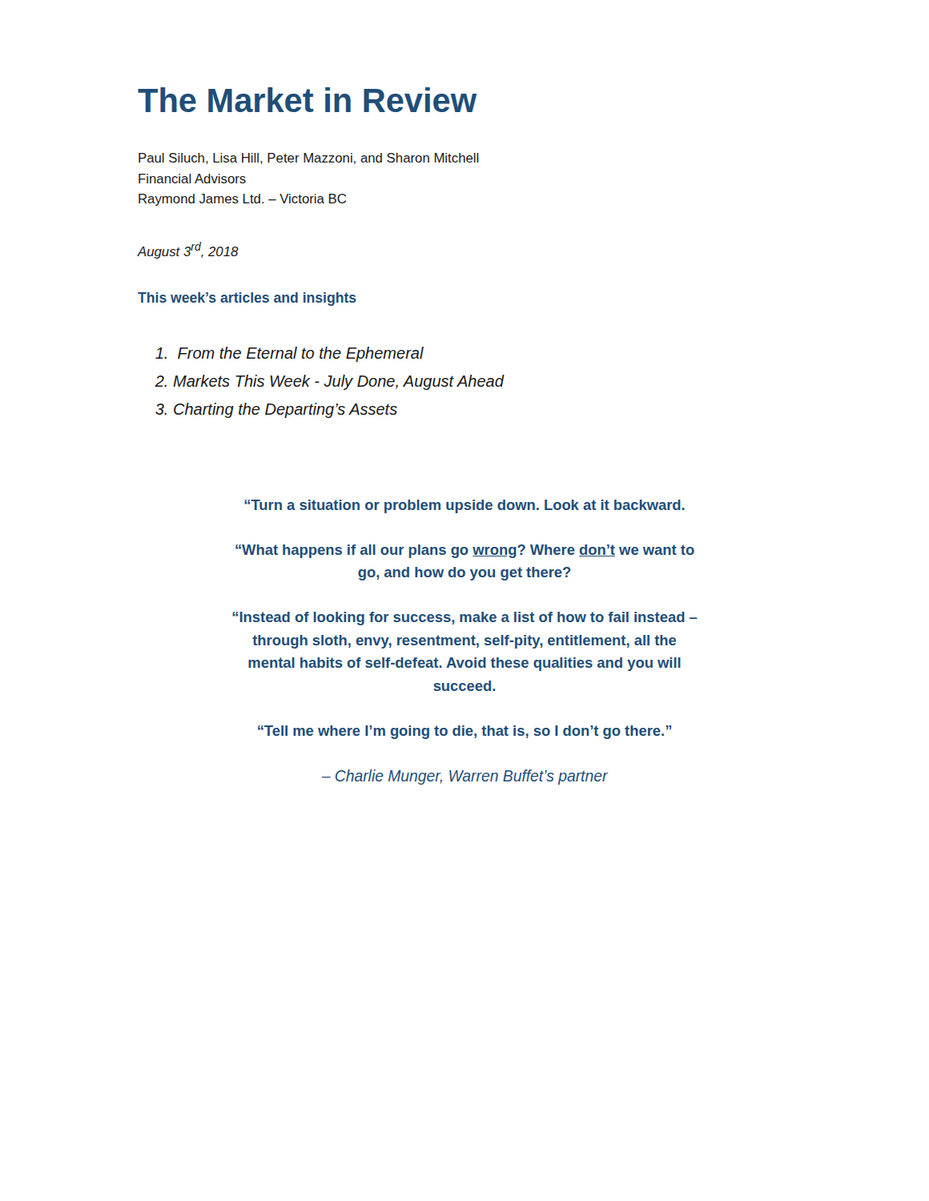The Market in Review
Paul Siluch, Lisa Hill, Peter Mazzoni, and Sharon Mitchell
Financial Advisors
Raymond James Ltd. – Victoria BC
August 3rd, 2018
This week’s articles and insights
From the Eternal to the Ephemeral
Markets This Week - July Done, August Ahead
Charting the Departing’s Assets
“Turn a situation or problem upside down. Look at it backward.
“What happens if all our plans go wrong? Where don’t we want to go, and how do you get there?
“Instead of looking for success, make a list of how to fail instead – through sloth, envy, resentment, self-pity, entitlement, all the mental habits of self-defeat. Avoid these qualities and you will succeed.
“Tell me where I’m going to die, that is, so I don’t go there.”
– Charlie Munger, Warren Buffet’s partner